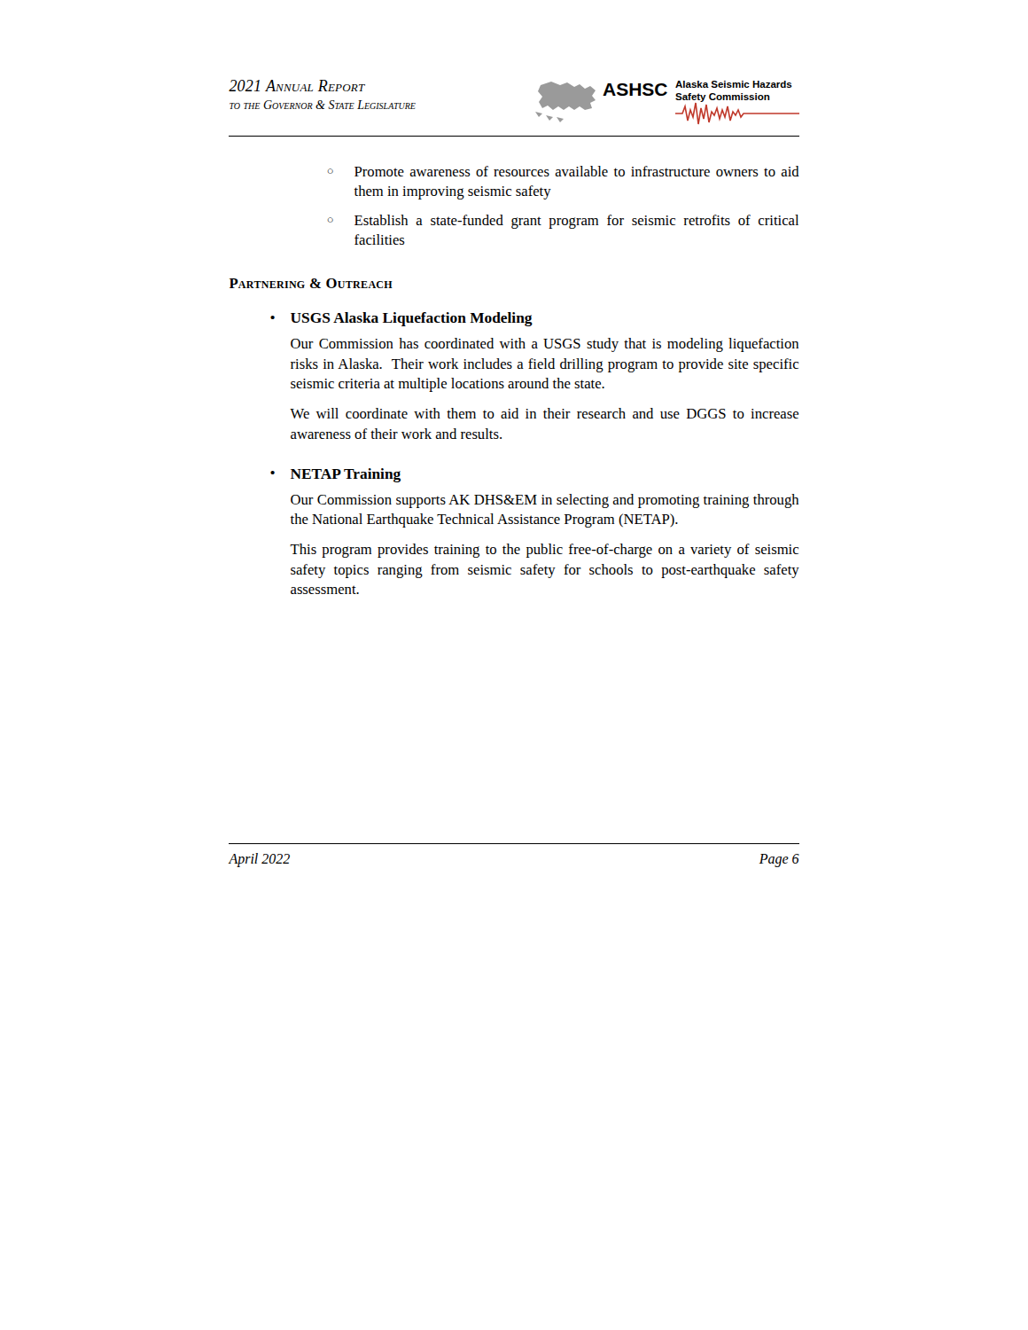2021 Annual Report
to the Governor & State Legislature
ASHSC — Alaska Seismic Hazards Safety Commission ASHSC Alaska Seismic Hazards Safety Commission
Promote awareness of resources available to infrastructure owners to aid them in improving seismic safety
Establish a state-funded grant program for seismic retrofits of critical facilities
Partnering & Outreach
USGS Alaska Liquefaction Modeling
Our Commission has coordinated with a USGS study that is modeling liquefaction risks in Alaska. Their work includes a field drilling program to provide site specific seismic criteria at multiple locations around the state.
We will coordinate with them to aid in their research and use DGGS to increase awareness of their work and results.
NETAP Training
Our Commission supports AK DHS&EM in selecting and promoting training through the National Earthquake Technical Assistance Program (NETAP).
This program provides training to the public free-of-charge on a variety of seismic safety topics ranging from seismic safety for schools to post-earthquake safety assessment.
April 2022
Page 6